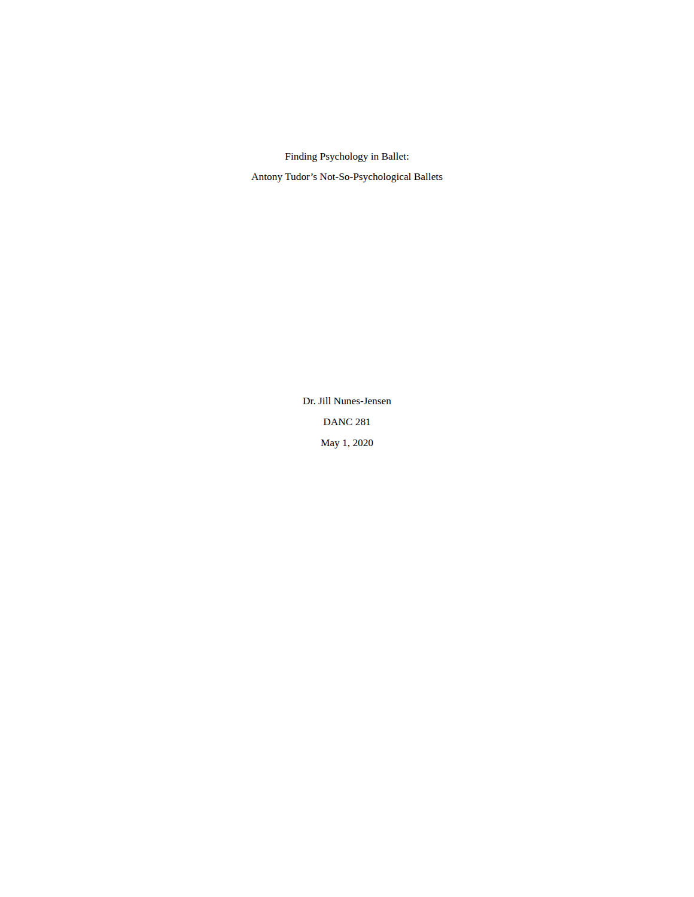Finding Psychology in Ballet:
Antony Tudor’s Not-So-Psychological Ballets
Dr. Jill Nunes-Jensen
DANC 281
May 1, 2020